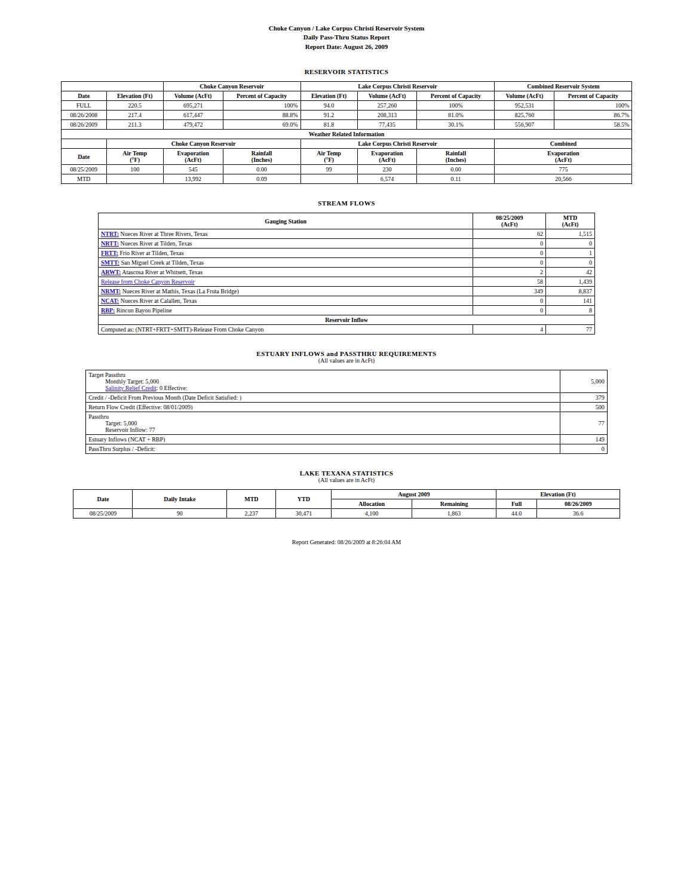Choke Canyon / Lake Corpus Christi Reservoir System
Daily Pass-Thru Status Report
Report Date: August 26, 2009
RESERVOIR STATISTICS
| | Choke Canyon Reservoir | Lake Corpus Christi Reservoir | Combined Reservoir System |
| --- | --- | --- | --- |
| Date | Elevation (Ft) | Volume (AcFt) | Percent of Capacity | Elevation (Ft) | Volume (AcFt) | Percent of Capacity | Volume (AcFt) | Percent of Capacity |
| FULL | 220.5 | 695,271 | 100% | 94.0 | 257,260 | 100% | 952,531 | 100% |
| 08/26/2008 | 217.4 | 617,447 | 88.8% | 91.2 | 208,313 | 81.0% | 825,760 | 86.7% |
| 08/26/2009 | 211.3 | 479,472 | 69.0% | 81.8 | 77,435 | 30.1% | 556,907 | 58.5% |
| Weather Related Information |
| | Choke Canyon Reservoir | Lake Corpus Christi Reservoir | Combined |
| Date | Air Temp (°F) | Evaporation (AcFt) | Rainfall (Inches) | Air Temp (°F) | Evaporation (AcFt) | Rainfall (Inches) | Evaporation (AcFt) |
| 08/25/2009 | 100 | 545 | 0.00 | 99 | 230 | 0.00 | 775 |
| MTD | | 13,992 | 0.09 | | 6,574 | 0.11 | 20,566 |
STREAM FLOWS
| Gauging Station | 08/25/2009 (AcFt) | MTD (AcFt) |
| --- | --- | --- |
| NTRT: Nueces River at Three Rivers, Texas | 62 | 1,515 |
| NRTT: Nueces River at Tilden, Texas | 0 | 0 |
| FRTT: Frio River at Tilden, Texas | 0 | 1 |
| SMTT: San Miguel Creek at Tilden, Texas | 0 | 0 |
| ARWT: Atascosa River at Whitsett, Texas | 2 | 42 |
| Release from Choke Canyon Reservoir | 58 | 1,439 |
| NRMT: Nueces River at Mathis, Texas (La Fruta Bridge) | 349 | 8,837 |
| NCAT: Nueces River at Calallen, Texas | 0 | 141 |
| RBP: Rincon Bayou Pipeline | 0 | 8 |
| Reservoir Inflow |
| Computed as: (NTRT+FRTT+SMTT)-Release From Choke Canyon | 4 | 77 |
ESTUARY INFLOWS and PASSTHRU REQUIREMENTS (All values are in AcFt)
| Target Passthru Monthly Target: 5,000 Salinity Relief Credit : 0 Effective: | 5,000 |
| Credit / -Deficit From Previous Month (Date Deficit Satisfied: ) | 379 |
| Return Flow Credit (Effective: 08/01/2009) | 500 |
| Passthru Target: 5,000 Reservoir Inflow: 77 | 77 |
| Estuary Inflows (NCAT + RBP) | 149 |
| PassThru Surplus / -Deficit: | 0 |
LAKE TEXANA STATISTICS (All values are in AcFt)
| Date | Daily Intake | MTD | YTD | August 2009 | Elevation (Ft) |
| --- | --- | --- | --- | --- | --- |
| Allocation | Remaining | Full | 08/26/2009 |
| 08/25/2009 | 90 | 2,237 | 30,471 | 4,100 | 1,863 | 44.0 | 36.6 |
Report Generated: 08/26/2009 at 8:26:04 AM